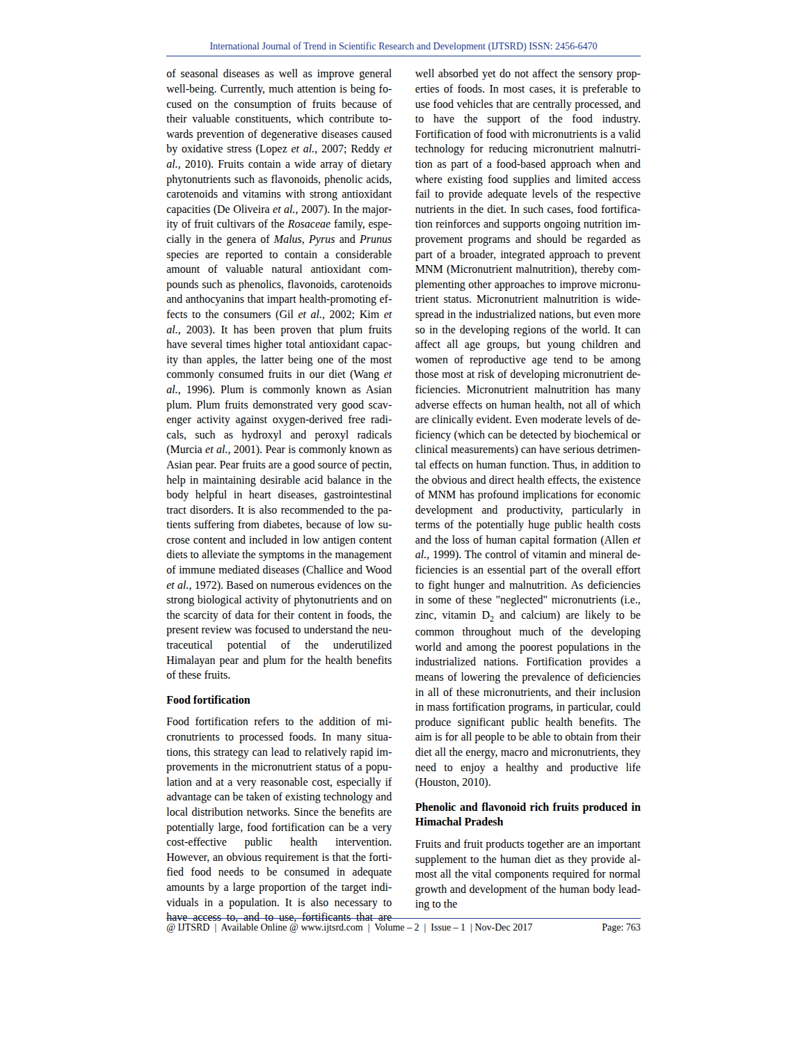International Journal of Trend in Scientific Research and Development (IJTSRD) ISSN: 2456-6470
of seasonal diseases as well as improve general well-being. Currently, much attention is being focused on the consumption of fruits because of their valuable constituents, which contribute towards prevention of degenerative diseases caused by oxidative stress (Lopez et al., 2007; Reddy et al., 2010). Fruits contain a wide array of dietary phytonutrients such as flavonoids, phenolic acids, carotenoids and vitamins with strong antioxidant capacities (De Oliveira et al., 2007). In the majority of fruit cultivars of the Rosaceae family, especially in the genera of Malus, Pyrus and Prunus species are reported to contain a considerable amount of valuable natural antioxidant compounds such as phenolics, flavonoids, carotenoids and anthocyanins that impart health-promoting effects to the consumers (Gil et al., 2002; Kim et al., 2003). It has been proven that plum fruits have several times higher total antioxidant capacity than apples, the latter being one of the most commonly consumed fruits in our diet (Wang et al., 1996). Plum is commonly known as Asian plum. Plum fruits demonstrated very good scavenger activity against oxygen-derived free radicals, such as hydroxyl and peroxyl radicals (Murcia et al., 2001). Pear is commonly known as Asian pear. Pear fruits are a good source of pectin, help in maintaining desirable acid balance in the body helpful in heart diseases, gastrointestinal tract disorders. It is also recommended to the patients suffering from diabetes, because of low sucrose content and included in low antigen content diets to alleviate the symptoms in the management of immune mediated diseases (Challice and Wood et al., 1972). Based on numerous evidences on the strong biological activity of phytonutrients and on the scarcity of data for their content in foods, the present review was focused to understand the neutraceutical potential of the underutilized Himalayan pear and plum for the health benefits of these fruits.
Food fortification
Food fortification refers to the addition of micronutrients to processed foods. In many situations, this strategy can lead to relatively rapid improvements in the micronutrient status of a population and at a very reasonable cost, especially if advantage can be taken of existing technology and local distribution networks. Since the benefits are potentially large, food fortification can be a very cost-effective public health intervention. However, an obvious requirement is that the fortified food needs to be consumed in adequate amounts by a large proportion of the target individuals in a population. It is also necessary to have access to, and to use, fortificants that are well absorbed yet do not affect the sensory properties of foods. In most cases, it is preferable to use food vehicles that are centrally processed, and to have the support of the food industry. Fortification of food with micronutrients is a valid technology for reducing micronutrient malnutrition as part of a food-based approach when and where existing food supplies and limited access fail to provide adequate levels of the respective nutrients in the diet. In such cases, food fortification reinforces and supports ongoing nutrition improvement programs and should be regarded as part of a broader, integrated approach to prevent MNM (Micronutrient malnutrition), thereby complementing other approaches to improve micronutrient status. Micronutrient malnutrition is widespread in the industrialized nations, but even more so in the developing regions of the world. It can affect all age groups, but young children and women of reproductive age tend to be among those most at risk of developing micronutrient deficiencies. Micronutrient malnutrition has many adverse effects on human health, not all of which are clinically evident. Even moderate levels of deficiency (which can be detected by biochemical or clinical measurements) can have serious detrimental effects on human function. Thus, in addition to the obvious and direct health effects, the existence of MNM has profound implications for economic development and productivity, particularly in terms of the potentially huge public health costs and the loss of human capital formation (Allen et al., 1999). The control of vitamin and mineral deficiencies is an essential part of the overall effort to fight hunger and malnutrition. As deficiencies in some of these "neglected" micronutrients (i.e., zinc, vitamin D2 and calcium) are likely to be common throughout much of the developing world and among the poorest populations in the industrialized nations. Fortification provides a means of lowering the prevalence of deficiencies in all of these micronutrients, and their inclusion in mass fortification programs, in particular, could produce significant public health benefits. The aim is for all people to be able to obtain from their diet all the energy, macro and micronutrients, they need to enjoy a healthy and productive life (Houston, 2010).
Phenolic and flavonoid rich fruits produced in Himachal Pradesh
Fruits and fruit products together are an important supplement to the human diet as they provide almost all the vital components required for normal growth and development of the human body leading to the
@ IJTSRD | Available Online @ www.ijtsrd.com | Volume – 2 | Issue – 1 | Nov-Dec 2017
Page: 763